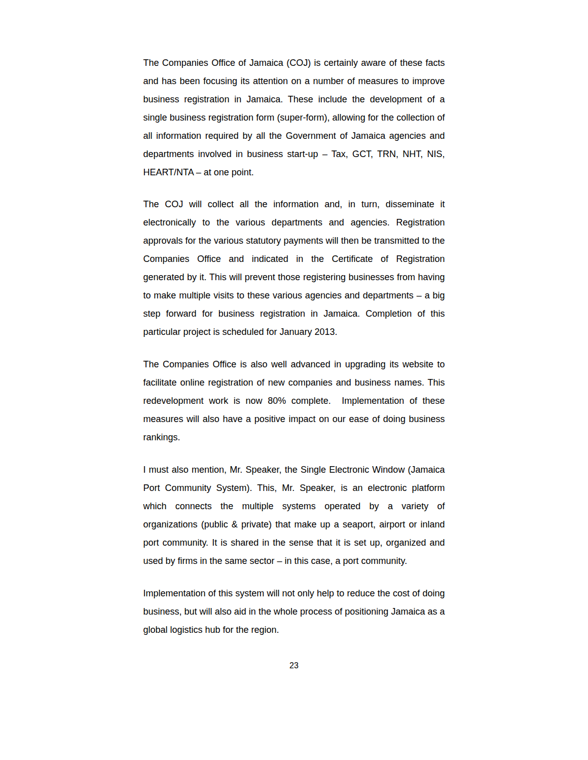The Companies Office of Jamaica (COJ) is certainly aware of these facts and has been focusing its attention on a number of measures to improve business registration in Jamaica. These include the development of a single business registration form (super-form), allowing for the collection of all information required by all the Government of Jamaica agencies and departments involved in business start-up – Tax, GCT, TRN, NHT, NIS, HEART/NTA – at one point.
The COJ will collect all the information and, in turn, disseminate it electronically to the various departments and agencies. Registration approvals for the various statutory payments will then be transmitted to the Companies Office and indicated in the Certificate of Registration generated by it. This will prevent those registering businesses from having to make multiple visits to these various agencies and departments – a big step forward for business registration in Jamaica. Completion of this particular project is scheduled for January 2013.
The Companies Office is also well advanced in upgrading its website to facilitate online registration of new companies and business names. This redevelopment work is now 80% complete. Implementation of these measures will also have a positive impact on our ease of doing business rankings.
I must also mention, Mr. Speaker, the Single Electronic Window (Jamaica Port Community System). This, Mr. Speaker, is an electronic platform which connects the multiple systems operated by a variety of organizations (public & private) that make up a seaport, airport or inland port community. It is shared in the sense that it is set up, organized and used by firms in the same sector – in this case, a port community.
Implementation of this system will not only help to reduce the cost of doing business, but will also aid in the whole process of positioning Jamaica as a global logistics hub for the region.
23